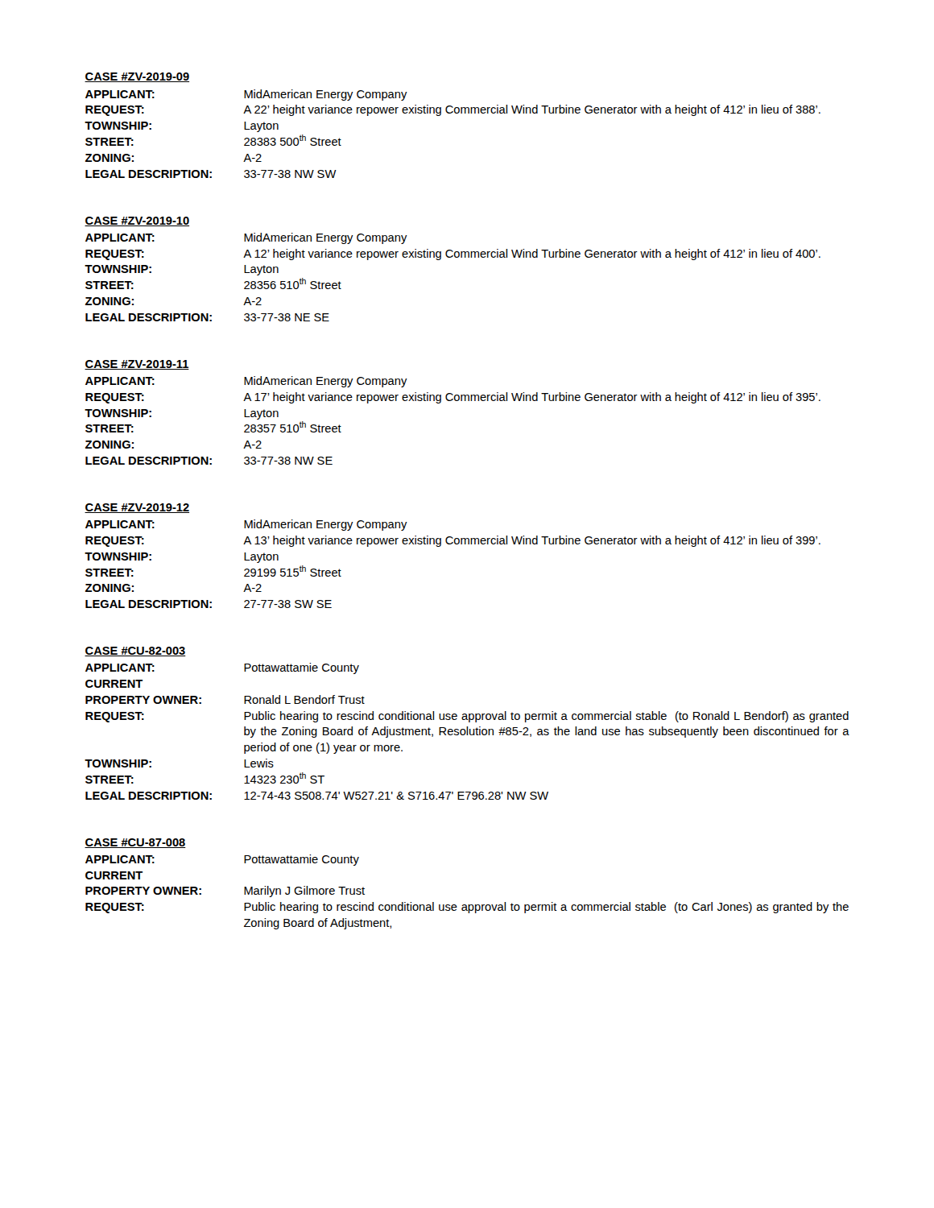CASE #ZV-2019-09
| APPLICANT: | MidAmerican Energy Company |
| REQUEST: | A 22’ height variance repower existing Commercial Wind Turbine Generator with a height of 412’ in lieu of 388’. |
| TOWNSHIP: | Layton |
| STREET: | 28383 500 th Street |
| ZONING: | A-2 |
| LEGAL DESCRIPTION: | 33-77-38 NW SW |
CASE #ZV-2019-10
| APPLICANT: | MidAmerican Energy Company |
| REQUEST: | A 12’ height variance repower existing Commercial Wind Turbine Generator with a height of 412’ in lieu of 400’. |
| TOWNSHIP: | Layton |
| STREET: | 28356 510 th Street |
| ZONING: | A-2 |
| LEGAL DESCRIPTION: | 33-77-38 NE SE |
CASE #ZV-2019-11
| APPLICANT: | MidAmerican Energy Company |
| REQUEST: | A 17’ height variance repower existing Commercial Wind Turbine Generator with a height of 412’ in lieu of 395’. |
| TOWNSHIP: | Layton |
| STREET: | 28357 510 th Street |
| ZONING: | A-2 |
| LEGAL DESCRIPTION: | 33-77-38 NW SE |
CASE #ZV-2019-12
| APPLICANT: | MidAmerican Energy Company |
| REQUEST: | A 13’ height variance repower existing Commercial Wind Turbine Generator with a height of 412’ in lieu of 399’. |
| TOWNSHIP: | Layton |
| STREET: | 29199 515 th Street |
| ZONING: | A-2 |
| LEGAL DESCRIPTION: | 27-77-38 SW SE |
CASE #CU-82-003
| APPLICANT: | Pottawattamie County |
| CURRENT PROPERTY OWNER: | Ronald L Bendorf Trust |
| REQUEST: | Public hearing to rescind conditional use approval to permit a commercial stable (to Ronald L Bendorf) as granted by the Zoning Board of Adjustment, Resolution #85-2, as the land use has subsequently been discontinued for a period of one (1) year or more. |
| TOWNSHIP: | Lewis |
| STREET: | 14323 230 th ST |
| LEGAL DESCRIPTION: | 12-74-43 S508.74' W527.21' & S716.47' E796.28' NW SW |
CASE #CU-87-008
| APPLICANT: | Pottawattamie County |
| CURRENT PROPERTY OWNER: | Marilyn J Gilmore Trust |
| REQUEST: | Public hearing to rescind conditional use approval to permit a commercial stable (to Carl Jones) as granted by the Zoning Board of Adjustment, |